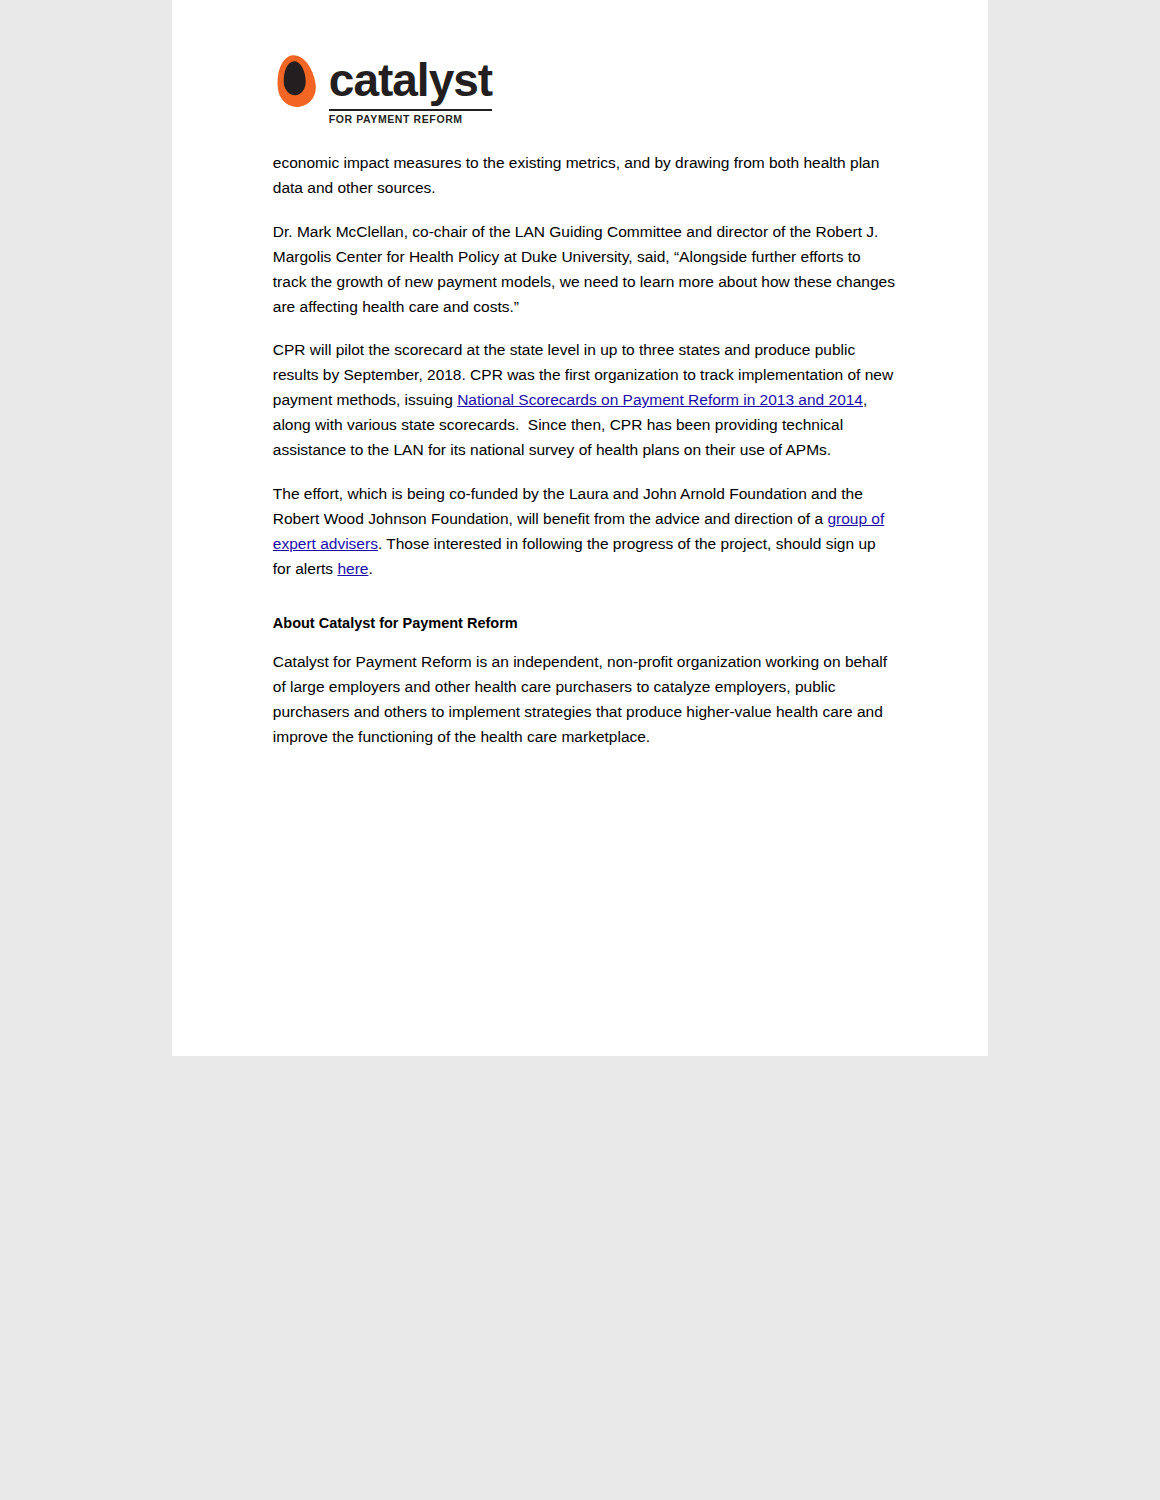catalyst FOR PAYMENT REFORM
economic impact measures to the existing metrics, and by drawing from both health plan data and other sources.
Dr. Mark McClellan, co-chair of the LAN Guiding Committee and director of the Robert J. Margolis Center for Health Policy at Duke University, said, “Alongside further efforts to track the growth of new payment models, we need to learn more about how these changes are affecting health care and costs.”
CPR will pilot the scorecard at the state level in up to three states and produce public results by September, 2018. CPR was the first organization to track implementation of new payment methods, issuing National Scorecards on Payment Reform in 2013 and 2014, along with various state scorecards. Since then, CPR has been providing technical assistance to the LAN for its national survey of health plans on their use of APMs.
The effort, which is being co-funded by the Laura and John Arnold Foundation and the Robert Wood Johnson Foundation, will benefit from the advice and direction of a group of expert advisers. Those interested in following the progress of the project, should sign up for alerts here.
About Catalyst for Payment Reform
Catalyst for Payment Reform is an independent, non-profit organization working on behalf of large employers and other health care purchasers to catalyze employers, public purchasers and others to implement strategies that produce higher-value health care and improve the functioning of the health care marketplace.